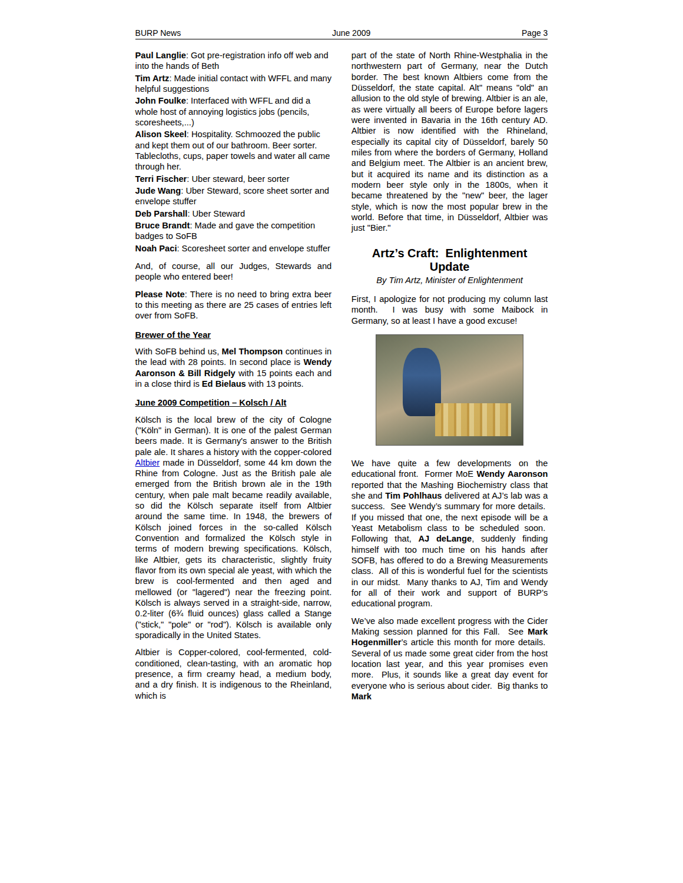BURP News
June 2009
Page 3
Paul Langlie: Got pre-registration info off web and into the hands of Beth
Tim Artz: Made initial contact with WFFL and many helpful suggestions
John Foulke: Interfaced with WFFL and did a whole host of annoying logistics jobs (pencils, scoresheets,...)
Alison Skeel: Hospitality. Schmoozed the public and kept them out of our bathroom. Beer sorter. Tablecloths, cups, paper towels and water all came through her.
Terri Fischer: Uber steward, beer sorter
Jude Wang: Uber Steward, score sheet sorter and envelope stuffer
Deb Parshall: Uber Steward
Bruce Brandt: Made and gave the competition badges to SoFB
Noah Paci: Scoresheet sorter and envelope stuffer
And, of course, all our Judges, Stewards and people who entered beer!
Please Note: There is no need to bring extra beer to this meeting as there are 25 cases of entries left over from SoFB.
Brewer of the Year
With SoFB behind us, Mel Thompson continues in the lead with 28 points. In second place is Wendy Aaronson & Bill Ridgely with 15 points each and in a close third is Ed Bielaus with 13 points.
June 2009 Competition – Kolsch / Alt
Kölsch is the local brew of the city of Cologne ("Köln" in German). It is one of the palest German beers made. It is Germany's answer to the British pale ale. It shares a history with the copper-colored Altbier made in Düsseldorf, some 44 km down the Rhine from Cologne. Just as the British pale ale emerged from the British brown ale in the 19th century, when pale malt became readily available, so did the Kölsch separate itself from Altbier around the same time. In 1948, the brewers of Kölsch joined forces in the so-called Kölsch Convention and formalized the Kölsch style in terms of modern brewing specifications. Kölsch, like Altbier, gets its characteristic, slightly fruity flavor from its own special ale yeast, with which the brew is cool-fermented and then aged and mellowed (or "lagered") near the freezing point. Kölsch is always served in a straight-side, narrow, 0.2-liter (6¾ fluid ounces) glass called a Stange ("stick," "pole" or "rod"). Kölsch is available only sporadically in the United States.
Altbier is Copper-colored, cool-fermented, cold-conditioned, clean-tasting, with an aromatic hop presence, a firm creamy head, a medium body, and a dry finish. It is indigenous to the Rheinland, which is
part of the state of North Rhine-Westphalia in the northwestern part of Germany, near the Dutch border. The best known Altbiers come from the Düsseldorf, the state capital. Alt" means "old" an allusion to the old style of brewing. Altbier is an ale, as were virtually all beers of Europe before lagers were invented in Bavaria in the 16th century AD. Altbier is now identified with the Rhineland, especially its capital city of Düsseldorf, barely 50 miles from where the borders of Germany, Holland and Belgium meet. The Altbier is an ancient brew, but it acquired its name and its distinction as a modern beer style only in the 1800s, when it became threatened by the "new" beer, the lager style, which is now the most popular brew in the world. Before that time, in Düsseldorf, Altbier was just "Bier."
Artz’s Craft: Enlightenment Update
By Tim Artz, Minister of Enlightenment
First, I apologize for not producing my column last month. I was busy with some Maibock in Germany, so at least I have a good excuse!
We have quite a few developments on the educational front. Former MoE Wendy Aaronson reported that the Mashing Biochemistry class that she and Tim Pohlhaus delivered at AJ’s lab was a success. See Wendy’s summary for more details. If you missed that one, the next episode will be a Yeast Metabolism class to be scheduled soon. Following that, AJ deLange, suddenly finding himself with too much time on his hands after SOFB, has offered to do a Brewing Measurements class. All of this is wonderful fuel for the scientists in our midst. Many thanks to AJ, Tim and Wendy for all of their work and support of BURP’s educational program.
We’ve also made excellent progress with the Cider Making session planned for this Fall. See Mark Hogenmiller’s article this month for more details. Several of us made some great cider from the host location last year, and this year promises even more. Plus, it sounds like a great day event for everyone who is serious about cider. Big thanks to Mark